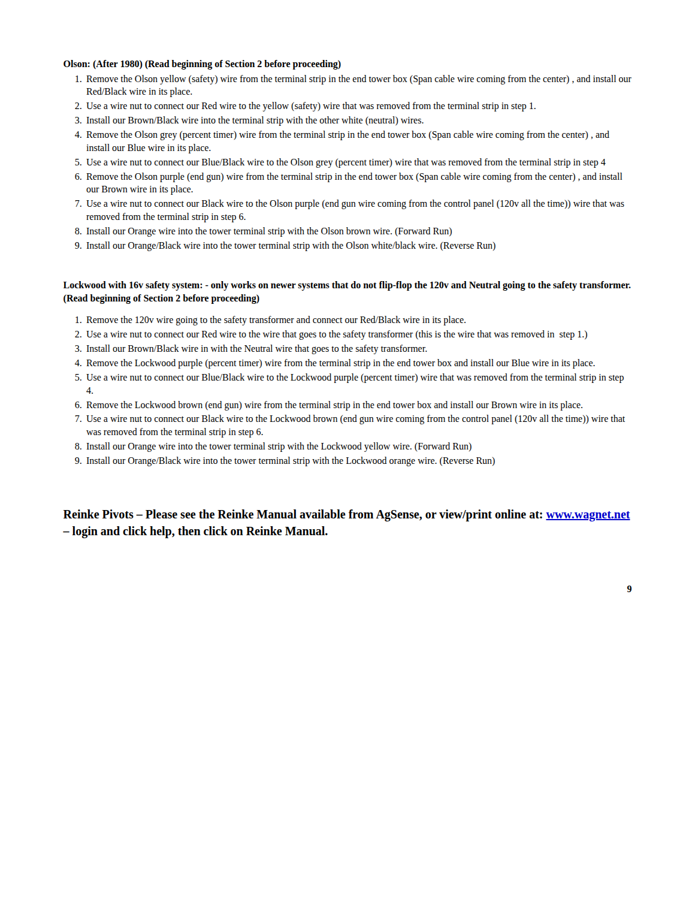Olson: (After 1980) (Read beginning of Section 2 before proceeding)
Remove the Olson yellow (safety) wire from the terminal strip in the end tower box (Span cable wire coming from the center) , and install our Red/Black wire in its place.
Use a wire nut to connect our Red wire to the yellow (safety) wire that was removed from the terminal strip in step 1.
Install our Brown/Black wire into the terminal strip with the other white (neutral) wires.
Remove the Olson grey (percent timer) wire from the terminal strip in the end tower box (Span cable wire coming from the center) , and install our Blue wire in its place.
Use a wire nut to connect our Blue/Black wire to the Olson grey (percent timer) wire that was removed from the terminal strip in step 4
Remove the Olson purple (end gun) wire from the terminal strip in the end tower box (Span cable wire coming from the center) , and install our Brown wire in its place.
Use a wire nut to connect our Black wire to the Olson purple (end gun wire coming from the control panel (120v all the time)) wire that was removed from the terminal strip in step 6.
Install our Orange wire into the tower terminal strip with the Olson brown wire. (Forward Run)
Install our Orange/Black wire into the tower terminal strip with the Olson white/black wire. (Reverse Run)
Lockwood with 16v safety system: - only works on newer systems that do not flip-flop the 120v and Neutral going to the safety transformer. (Read beginning of Section 2 before proceeding)
Remove the 120v wire going to the safety transformer and connect our Red/Black wire in its place.
Use a wire nut to connect our Red wire to the wire that goes to the safety transformer (this is the wire that was removed in step 1.)
Install our Brown/Black wire in with the Neutral wire that goes to the safety transformer.
Remove the Lockwood purple (percent timer) wire from the terminal strip in the end tower box and install our Blue wire in its place.
Use a wire nut to connect our Blue/Black wire to the Lockwood purple (percent timer) wire that was removed from the terminal strip in step 4.
Remove the Lockwood brown (end gun) wire from the terminal strip in the end tower box and install our Brown wire in its place.
Use a wire nut to connect our Black wire to the Lockwood brown (end gun wire coming from the control panel (120v all the time)) wire that was removed from the terminal strip in step 6.
Install our Orange wire into the tower terminal strip with the Lockwood yellow wire. (Forward Run)
Install our Orange/Black wire into the tower terminal strip with the Lockwood orange wire. (Reverse Run)
Reinke Pivots – Please see the Reinke Manual available from AgSense, or view/print online at: www.wagnet.net – login and click help, then click on Reinke Manual.
9